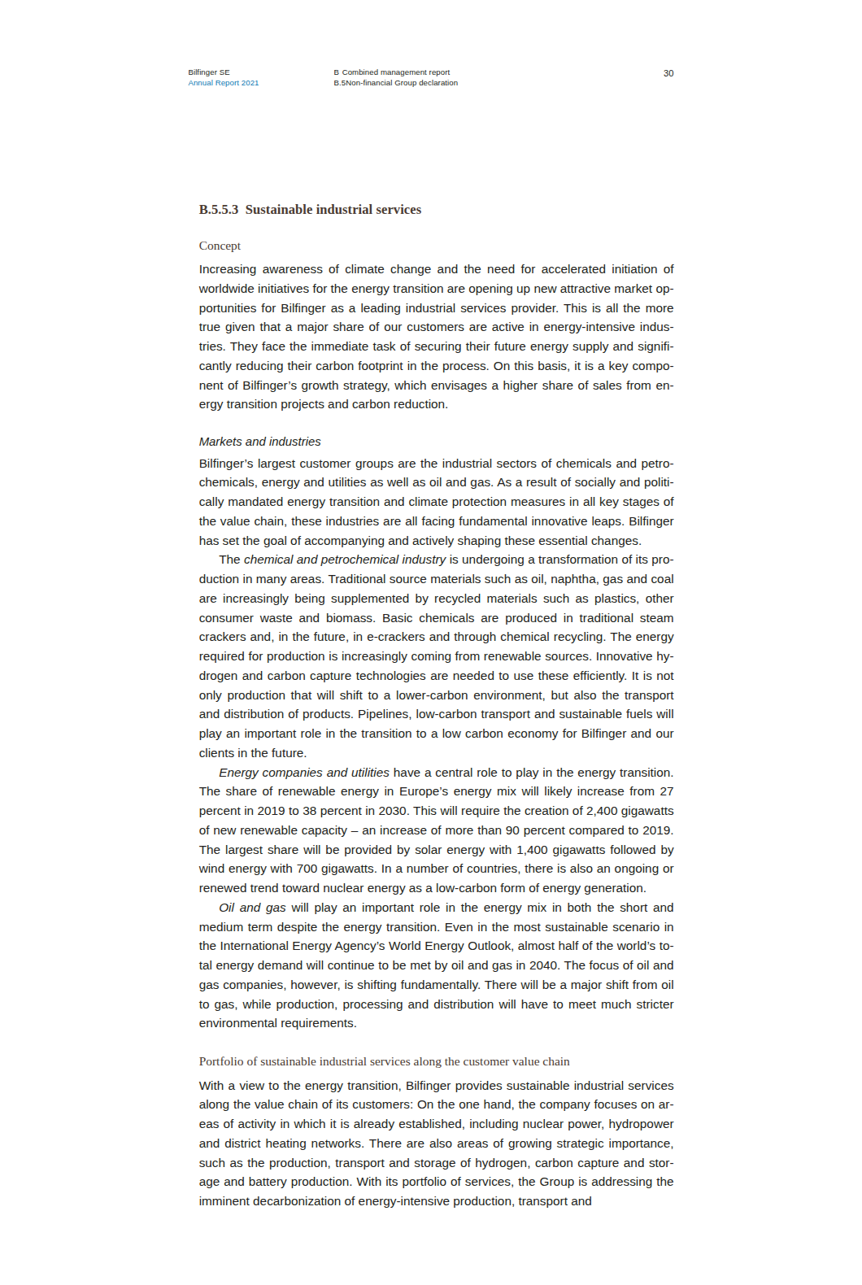Bilfinger SE
Annual Report 2021
BCombined management report
B.5 Non-financial Group declaration
30
B.5.5.3 Sustainable industrial services
Concept
Increasing awareness of climate change and the need for accelerated initiation of worldwide initiatives for the energy transition are opening up new attractive market opportunities for Bilfinger as a leading industrial services provider. This is all the more true given that a major share of our customers are active in energy-intensive industries. They face the immediate task of securing their future energy supply and significantly reducing their carbon footprint in the process. On this basis, it is a key component of Bilfinger’s growth strategy, which envisages a higher share of sales from energy transition projects and carbon reduction.
Markets and industries
Bilfinger’s largest customer groups are the industrial sectors of chemicals and petrochemicals, energy and utilities as well as oil and gas. As a result of socially and politically mandated energy transition and climate protection measures in all key stages of the value chain, these industries are all facing fundamental innovative leaps. Bilfinger has set the goal of accompanying and actively shaping these essential changes.
The chemical and petrochemical industry is undergoing a transformation of its production in many areas. Traditional source materials such as oil, naphtha, gas and coal are increasingly being supplemented by recycled materials such as plastics, other consumer waste and biomass. Basic chemicals are produced in traditional steam crackers and, in the future, in e-crackers and through chemical recycling. The energy required for production is increasingly coming from renewable sources. Innovative hydrogen and carbon capture technologies are needed to use these efficiently. It is not only production that will shift to a lower-carbon environment, but also the transport and distribution of products. Pipelines, low-carbon transport and sustainable fuels will play an important role in the transition to a low carbon economy for Bilfinger and our clients in the future.
Energy companies and utilities have a central role to play in the energy transition. The share of renewable energy in Europe’s energy mix will likely increase from 27 percent in 2019 to 38 percent in 2030. This will require the creation of 2,400 gigawatts of new renewable capacity – an increase of more than 90 percent compared to 2019. The largest share will be provided by solar energy with 1,400 gigawatts followed by wind energy with 700 gigawatts. In a number of countries, there is also an ongoing or renewed trend toward nuclear energy as a low-carbon form of energy generation.
Oil and gas will play an important role in the energy mix in both the short and medium term despite the energy transition. Even in the most sustainable scenario in the International Energy Agency’s World Energy Outlook, almost half of the world’s total energy demand will continue to be met by oil and gas in 2040. The focus of oil and gas companies, however, is shifting fundamentally. There will be a major shift from oil to gas, while production, processing and distribution will have to meet much stricter environmental requirements.
Portfolio of sustainable industrial services along the customer value chain
With a view to the energy transition, Bilfinger provides sustainable industrial services along the value chain of its customers: On the one hand, the company focuses on areas of activity in which it is already established, including nuclear power, hydropower and district heating networks. There are also areas of growing strategic importance, such as the production, transport and storage of hydrogen, carbon capture and storage and battery production. With its portfolio of services, the Group is addressing the imminent decarbonization of energy-intensive production, transport and